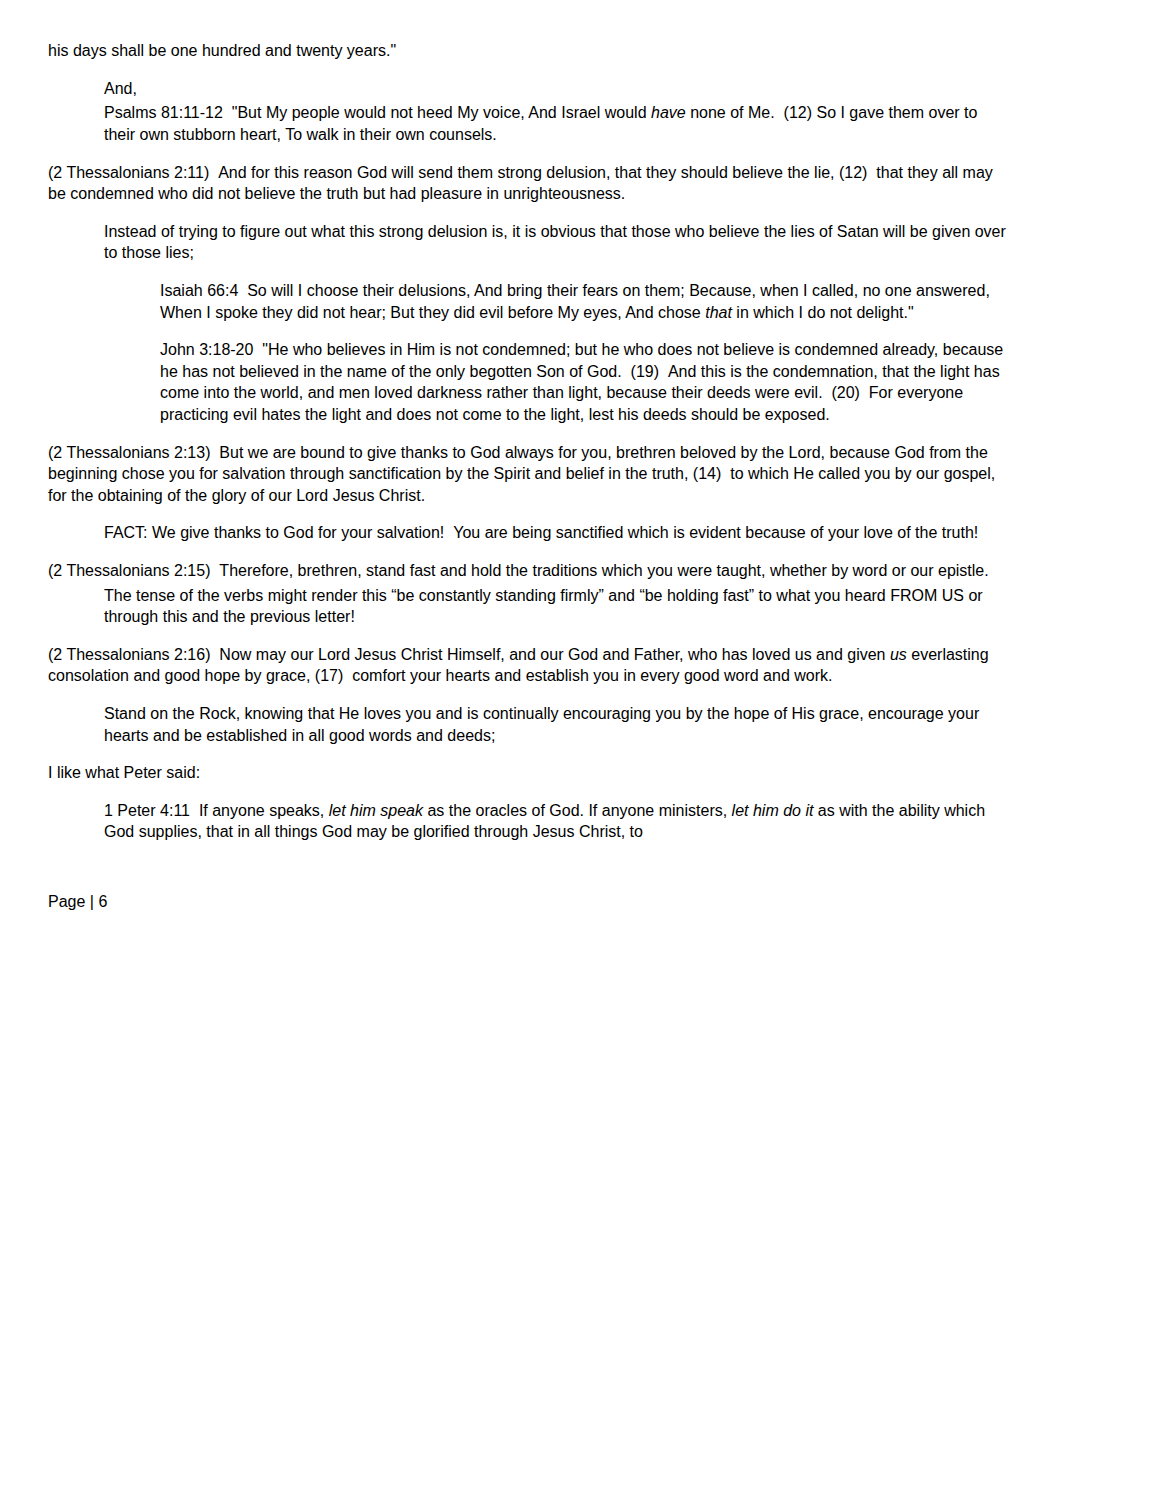his days shall be one hundred and twenty years."
And,
Psalms 81:11-12 "But My people would not heed My voice, And Israel would have none of Me. (12) So I gave them over to their own stubborn heart, To walk in their own counsels.
(2 Thessalonians 2:11) And for this reason God will send them strong delusion, that they should believe the lie, (12) that they all may be condemned who did not believe the truth but had pleasure in unrighteousness.
Instead of trying to figure out what this strong delusion is, it is obvious that those who believe the lies of Satan will be given over to those lies;
Isaiah 66:4 So will I choose their delusions, And bring their fears on them; Because, when I called, no one answered, When I spoke they did not hear; But they did evil before My eyes, And chose that in which I do not delight."
John 3:18-20 "He who believes in Him is not condemned; but he who does not believe is condemned already, because he has not believed in the name of the only begotten Son of God. (19) And this is the condemnation, that the light has come into the world, and men loved darkness rather than light, because their deeds were evil. (20) For everyone practicing evil hates the light and does not come to the light, lest his deeds should be exposed.
(2 Thessalonians 2:13) But we are bound to give thanks to God always for you, brethren beloved by the Lord, because God from the beginning chose you for salvation through sanctification by the Spirit and belief in the truth, (14) to which He called you by our gospel, for the obtaining of the glory of our Lord Jesus Christ.
FACT: We give thanks to God for your salvation! You are being sanctified which is evident because of your love of the truth!
(2 Thessalonians 2:15) Therefore, brethren, stand fast and hold the traditions which you were taught, whether by word or our epistle.
The tense of the verbs might render this “be constantly standing firmly” and “be holding fast” to what you heard FROM US or through this and the previous letter!
(2 Thessalonians 2:16) Now may our Lord Jesus Christ Himself, and our God and Father, who has loved us and given us everlasting consolation and good hope by grace, (17) comfort your hearts and establish you in every good word and work.
Stand on the Rock, knowing that He loves you and is continually encouraging you by the hope of His grace, encourage your hearts and be established in all good words and deeds;
I like what Peter said:
1 Peter 4:11 If anyone speaks, let him speak as the oracles of God. If anyone ministers, let him do it as with the ability which God supplies, that in all things God may be glorified through Jesus Christ, to
Page | 6